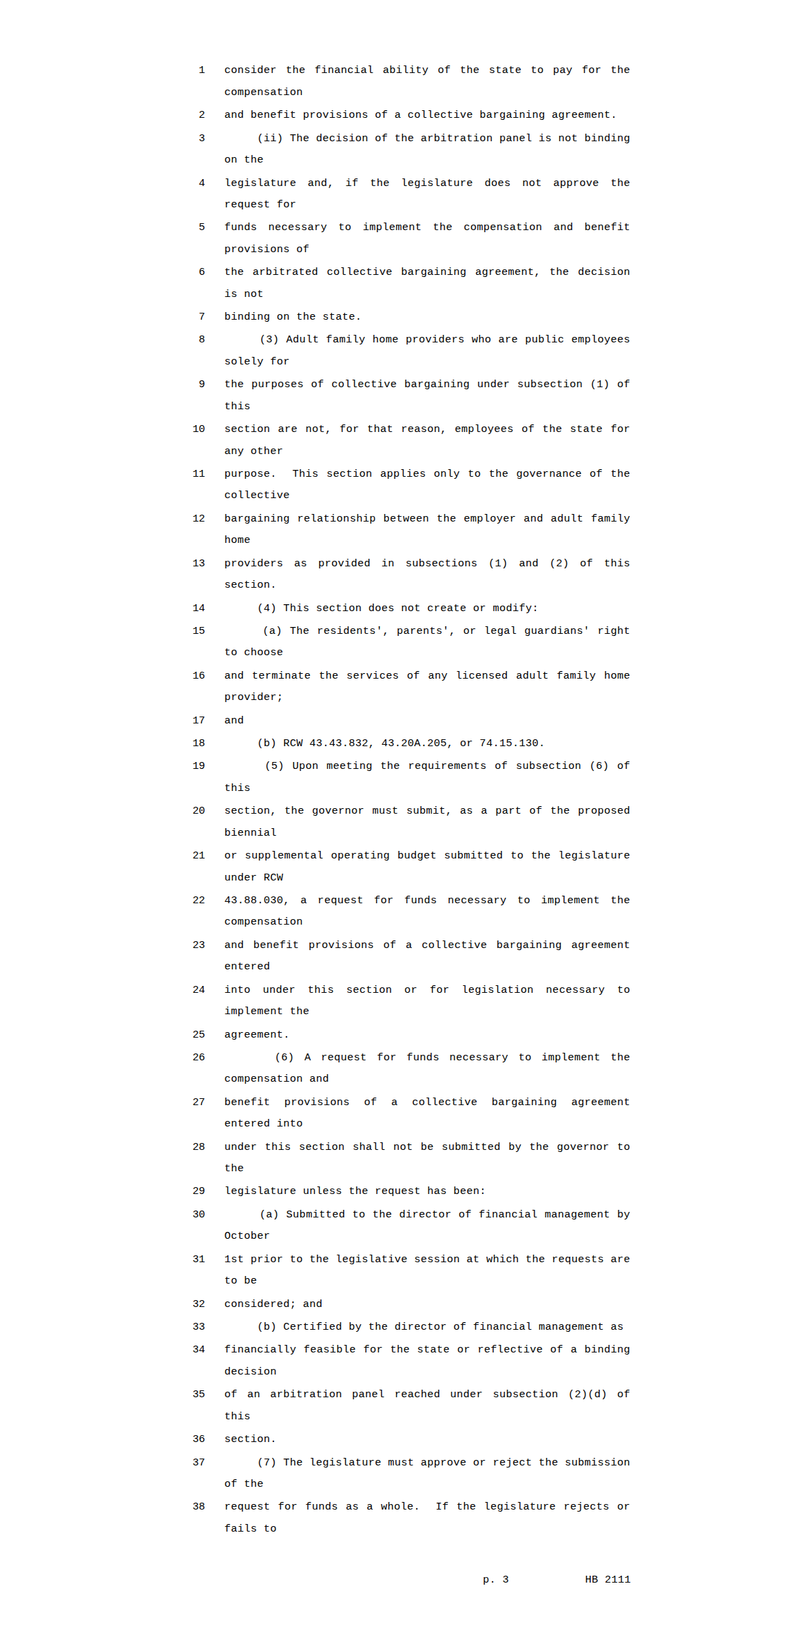| 1 | consider the financial ability of the state to pay for the compensation |
| 2 | and benefit provisions of a collective bargaining agreement. |
| 3 | (ii) The decision of the arbitration panel is not binding on the |
| 4 | legislature and, if the legislature does not approve the request for |
| 5 | funds necessary to implement the compensation and benefit provisions of |
| 6 | the arbitrated collective bargaining agreement, the decision is not |
| 7 | binding on the state. |
| 8 | (3) Adult family home providers who are public employees solely for |
| 9 | the purposes of collective bargaining under subsection (1) of this |
| 10 | section are not, for that reason, employees of the state for any other |
| 11 | purpose. This section applies only to the governance of the collective |
| 12 | bargaining relationship between the employer and adult family home |
| 13 | providers as provided in subsections (1) and (2) of this section. |
| 14 | (4) This section does not create or modify: |
| 15 | (a) The residents', parents', or legal guardians' right to choose |
| 16 | and terminate the services of any licensed adult family home provider; |
| 17 | and |
| 18 | (b) RCW 43.43.832, 43.20A.205, or 74.15.130. |
| 19 | (5) Upon meeting the requirements of subsection (6) of this |
| 20 | section, the governor must submit, as a part of the proposed biennial |
| 21 | or supplemental operating budget submitted to the legislature under RCW |
| 22 | 43.88.030, a request for funds necessary to implement the compensation |
| 23 | and benefit provisions of a collective bargaining agreement entered |
| 24 | into under this section or for legislation necessary to implement the |
| 25 | agreement. |
| 26 | (6) A request for funds necessary to implement the compensation and |
| 27 | benefit provisions of a collective bargaining agreement entered into |
| 28 | under this section shall not be submitted by the governor to the |
| 29 | legislature unless the request has been: |
| 30 | (a) Submitted to the director of financial management by October |
| 31 | 1st prior to the legislative session at which the requests are to be |
| 32 | considered; and |
| 33 | (b) Certified by the director of financial management as |
| 34 | financially feasible for the state or reflective of a binding decision |
| 35 | of an arbitration panel reached under subsection (2)(d) of this |
| 36 | section. |
| 37 | (7) The legislature must approve or reject the submission of the |
| 38 | request for funds as a whole. If the legislature rejects or fails to |
p. 3 HB 2111